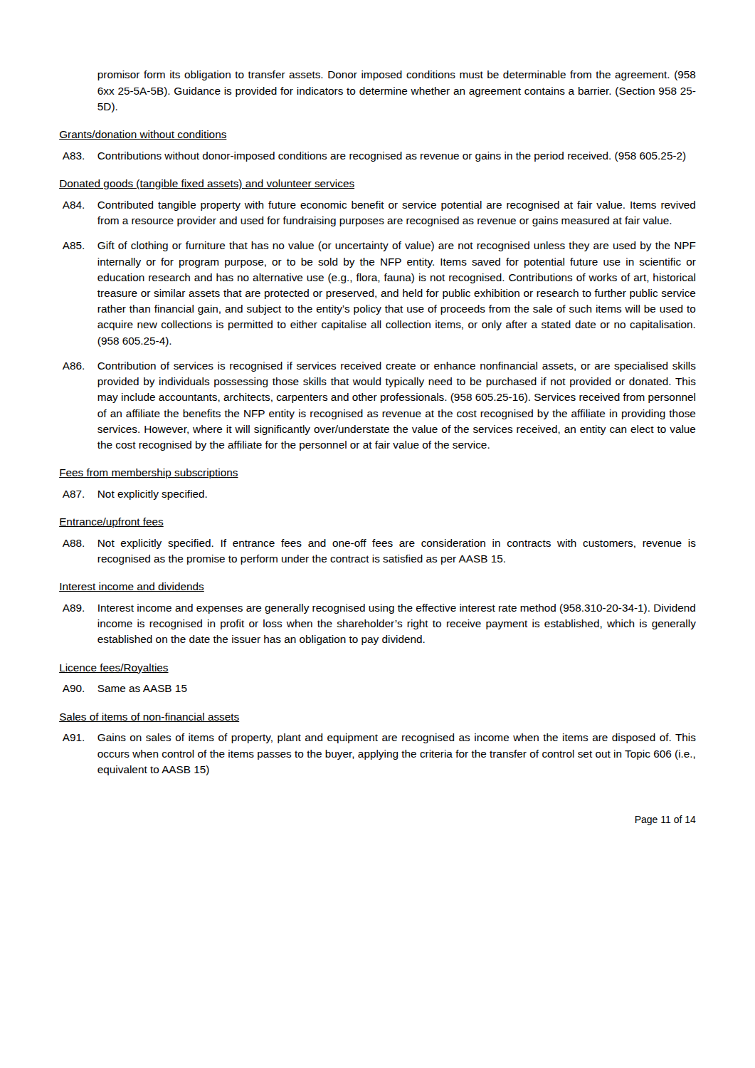promisor form its obligation to transfer assets. Donor imposed conditions must be determinable from the agreement. (958 6xx 25-5A-5B). Guidance is provided for indicators to determine whether an agreement contains a barrier. (Section 958 25-5D).
Grants/donation without conditions
A83.
Contributions without donor-imposed conditions are recognised as revenue or gains in the period received. (958 605.25-2)
Donated goods (tangible fixed assets) and volunteer services
A84.
Contributed tangible property with future economic benefit or service potential are recognised at fair value. Items revived from a resource provider and used for fundraising purposes are recognised as revenue or gains measured at fair value.
A85.
Gift of clothing or furniture that has no value (or uncertainty of value) are not recognised unless they are used by the NPF internally or for program purpose, or to be sold by the NFP entity. Items saved for potential future use in scientific or education research and has no alternative use (e.g., flora, fauna) is not recognised. Contributions of works of art, historical treasure or similar assets that are protected or preserved, and held for public exhibition or research to further public service rather than financial gain, and subject to the entity’s policy that use of proceeds from the sale of such items will be used to acquire new collections is permitted to either capitalise all collection items, or only after a stated date or no capitalisation. (958 605.25-4).
A86.
Contribution of services is recognised if services received create or enhance nonfinancial assets, or are specialised skills provided by individuals possessing those skills that would typically need to be purchased if not provided or donated. This may include accountants, architects, carpenters and other professionals. (958 605.25-16). Services received from personnel of an affiliate the benefits the NFP entity is recognised as revenue at the cost recognised by the affiliate in providing those services. However, where it will significantly over/understate the value of the services received, an entity can elect to value the cost recognised by the affiliate for the personnel or at fair value of the service.
Fees from membership subscriptions
A87.
Not explicitly specified.
Entrance/upfront fees
A88.
Not explicitly specified. If entrance fees and one-off fees are consideration in contracts with customers, revenue is recognised as the promise to perform under the contract is satisfied as per AASB 15.
Interest income and dividends
A89.
Interest income and expenses are generally recognised using the effective interest rate method (958.310-20-34-1). Dividend income is recognised in profit or loss when the shareholder’s right to receive payment is established, which is generally established on the date the issuer has an obligation to pay dividend.
Licence fees/Royalties
A90.
Same as AASB 15
Sales of items of non-financial assets
A91.
Gains on sales of items of property, plant and equipment are recognised as income when the items are disposed of. This occurs when control of the items passes to the buyer, applying the criteria for the transfer of control set out in Topic 606 (i.e., equivalent to AASB 15)
Page 11 of 14